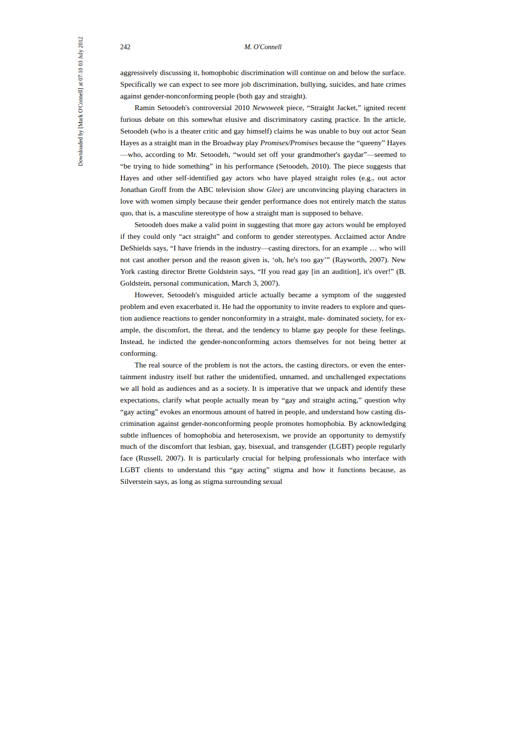Downloaded by [Mark O'Connell] at 07:10 03 July 2012
242
M. O'Connell
aggressively discussing it, homophobic discrimination will continue on and below the surface. Specifically we can expect to see more job discrimination, bullying, suicides, and hate crimes against gender-nonconforming people (both gay and straight).
Ramin Setoodeh's controversial 2010 Newsweek piece, “Straight Jacket,” ignited recent furious debate on this somewhat elusive and discriminatory casting practice. In the article, Setoodeh (who is a theater critic and gay himself) claims he was unable to buy out actor Sean Hayes as a straight man in the Broadway play Promises/Promises because the “queeny” Hayes—who, according to Mr. Setoodeh, “would set off your grandmother's gaydar”—seemed to “be trying to hide something” in his performance (Setoodeh, 2010). The piece suggests that Hayes and other self-identified gay actors who have played straight roles (e.g., out actor Jonathan Groff from the ABC television show Glee) are unconvincing playing characters in love with women simply because their gender performance does not entirely match the status quo, that is, a masculine stereotype of how a straight man is supposed to behave.
Setoodeh does make a valid point in suggesting that more gay actors would be employed if they could only “act straight” and conform to gender stereotypes. Acclaimed actor Andre DeShields says, “I have friends in the industry—casting directors, for an example … who will not cast another person and the reason given is, ‘oh, he's too gay’” (Rayworth, 2007). New York casting director Brette Goldstein says, “If you read gay [in an audition], it's over!” (B. Goldstein, personal communication, March 3, 2007).
However, Setoodeh's misguided article actually became a symptom of the suggested problem and even exacerbated it. He had the opportunity to invite readers to explore and question audience reactions to gender nonconformity in a straight, male- dominated society, for example, the discomfort, the threat, and the tendency to blame gay people for these feelings. Instead, he indicted the gender-nonconforming actors themselves for not being better at conforming.
The real source of the problem is not the actors, the casting directors, or even the entertainment industry itself but rather the unidentified, unnamed, and unchallenged expectations we all hold as audiences and as a society. It is imperative that we unpack and identify these expectations, clarify what people actually mean by “gay and straight acting,” question why “gay acting” evokes an enormous amount of hatred in people, and understand how casting discrimination against gender-nonconforming people promotes homophobia. By acknowledging subtle influences of homophobia and heterosexism, we provide an opportunity to demystify much of the discomfort that lesbian, gay, bisexual, and transgender (LGBT) people regularly face (Russell, 2007). It is particularly crucial for helping professionals who interface with LGBT clients to understand this “gay acting” stigma and how it functions because, as Silverstein says, as long as stigma surrounding sexual